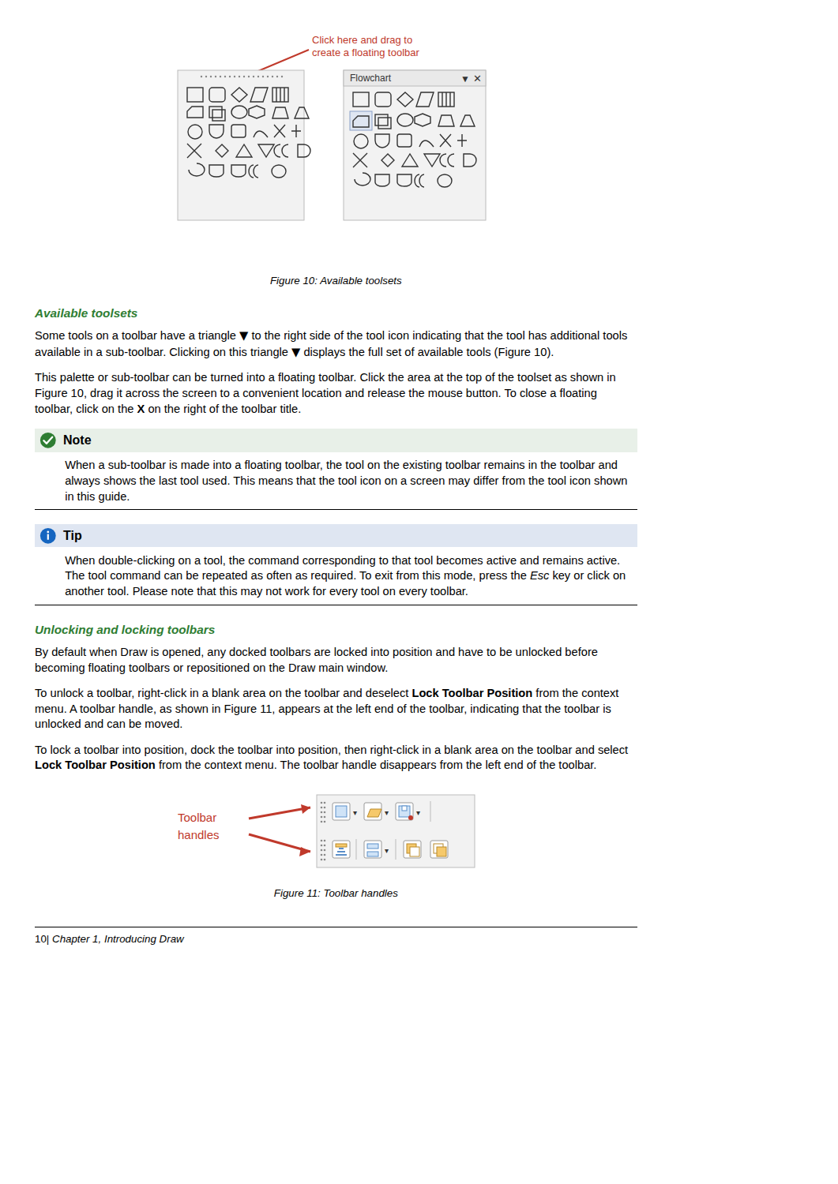Click here and drag to create a floating toolbar Flowchart ▼ ✕
Figure 10: Available toolsets
Available toolsets
Some tools on a toolbar have a triangle ▼ to the right side of the tool icon indicating that the tool has additional tools available in a sub-toolbar. Clicking on this triangle ▼ displays the full set of available tools (Figure 10).
This palette or sub-toolbar can be turned into a floating toolbar. Click the area at the top of the toolset as shown in Figure 10, drag it across the screen to a convenient location and release the mouse button. To close a floating toolbar, click on the X on the right of the toolbar title.
Note
When a sub-toolbar is made into a floating toolbar, the tool on the existing toolbar remains in the toolbar and always shows the last tool used. This means that the tool icon on a screen may differ from the tool icon shown in this guide.
Tip
When double-clicking on a tool, the command corresponding to that tool becomes active and remains active. The tool command can be repeated as often as required. To exit from this mode, press the Esc key or click on another tool. Please note that this may not work for every tool on every toolbar.
Unlocking and locking toolbars
By default when Draw is opened, any docked toolbars are locked into position and have to be unlocked before becoming floating toolbars or repositioned on the Draw main window.
To unlock a toolbar, right-click in a blank area on the toolbar and deselect Lock Toolbar Position from the context menu. A toolbar handle, as shown in Figure 11, appears at the left end of the toolbar, indicating that the toolbar is unlocked and can be moved.
To lock a toolbar into position, dock the toolbar into position, then right-click in a blank area on the toolbar and select Lock Toolbar Position from the context menu. The toolbar handle disappears from the left end of the toolbar.
Toolbar handles ▾ ▾ ▾ ▾
Figure 11: Toolbar handles
10| Chapter 1, Introducing Draw